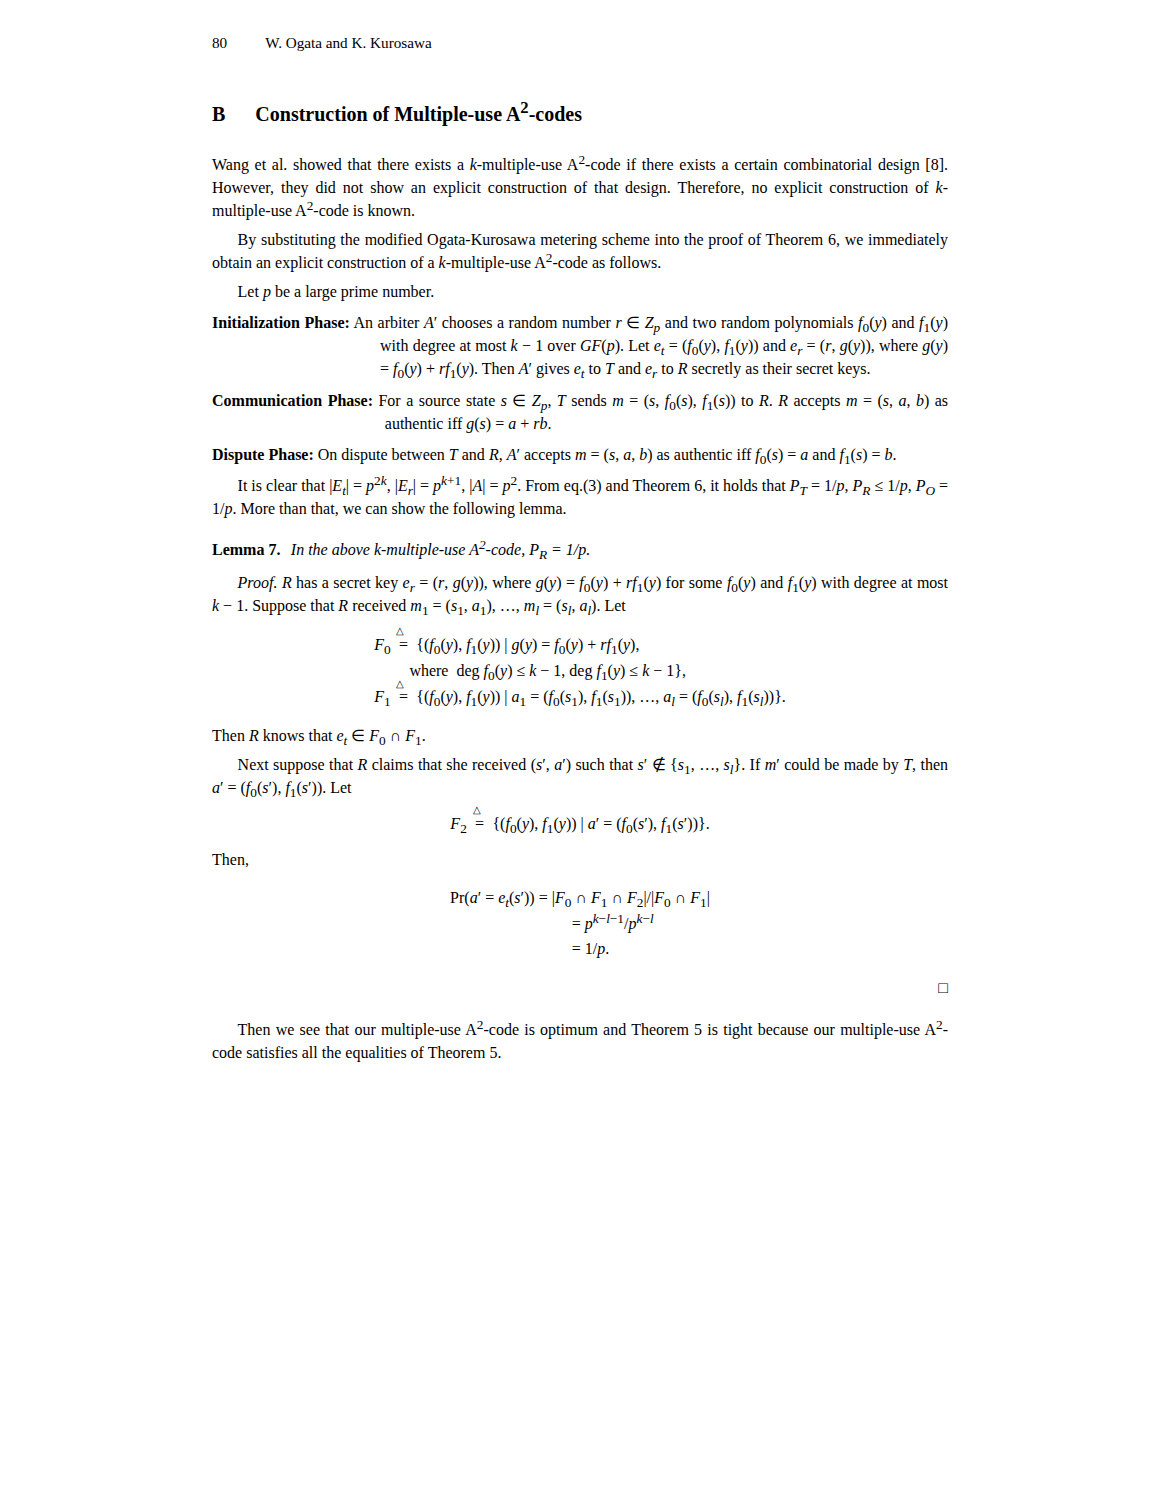80 W. Ogata and K. Kurosawa
BConstruction of Multiple-use A2-codes
Wang et al. showed that there exists a k-multiple-use A2-code if there exists a certain combinatorial design [8]. However, they did not show an explicit construction of that design. Therefore, no explicit construction of k-multiple-use A2-code is known.
By substituting the modified Ogata-Kurosawa metering scheme into the proof of Theorem 6, we immediately obtain an explicit construction of a k-multiple-use A2-code as follows.
Let p be a large prime number.
Initialization Phase: An arbiter A′ chooses a random number r ∈ Zp and two random polynomials f0(y) and f1(y) with degree at most k − 1 over GF(p). Let et = (f0(y), f1(y)) and er = (r, g(y)), where g(y) = f0(y) + rf1(y). Then A′ gives et to T and er to R secretly as their secret keys.
Communication Phase: For a source state s ∈ Zp, T sends m = (s, f0(s), f1(s)) to R. R accepts m = (s, a, b) as authentic iff g(s) = a + rb.
Dispute Phase: On dispute between T and R, A′ accepts m = (s, a, b) as authentic iff f0(s) = a and f1(s) = b.
It is clear that |Et| = p2k, |Er| = pk+1, |A| = p2. From eq.(3) and Theorem 6, it holds that PT = 1/p, PR ≤ 1/p, PO = 1/p. More than that, we can show the following lemma.
Lemma 7. In the above k-multiple-use A2-code, PR = 1/p.
Proof. R has a secret key er = (r, g(y)), where g(y) = f0(y) + rf1(y) for some f0(y) and f1(y) with degree at most k − 1. Suppose that R received m1 = (s1, a1), …, ml = (sl, al). Let
F0 △= {(f0(y), f1(y)) | g(y) = f0(y) + rf1(y),
where deg f0(y) ≤ k − 1, deg f1(y) ≤ k − 1},
F1 △= {(f0(y), f1(y)) | a1 = (f0(s1), f1(s1)), …, al = (f0(sl), f1(sl))}.
Then R knows that et ∈ F0 ∩ F1.
Next suppose that R claims that she received (s′, a′) such that s′ ∉ {s1, …, sl}. If m′ could be made by T, then a′ = (f0(s′), f1(s′)). Let
F2 △= {(f0(y), f1(y)) | a′ = (f0(s′), f1(s′))}.
Then,
Pr(a′ = et(s′)) = |F0 ∩ F1 ∩ F2|/|F0 ∩ F1|
= pk−l−1/pk−l
= 1/p.
□
Then we see that our multiple-use A2-code is optimum and Theorem 5 is tight because our multiple-use A2-code satisfies all the equalities of Theorem 5.